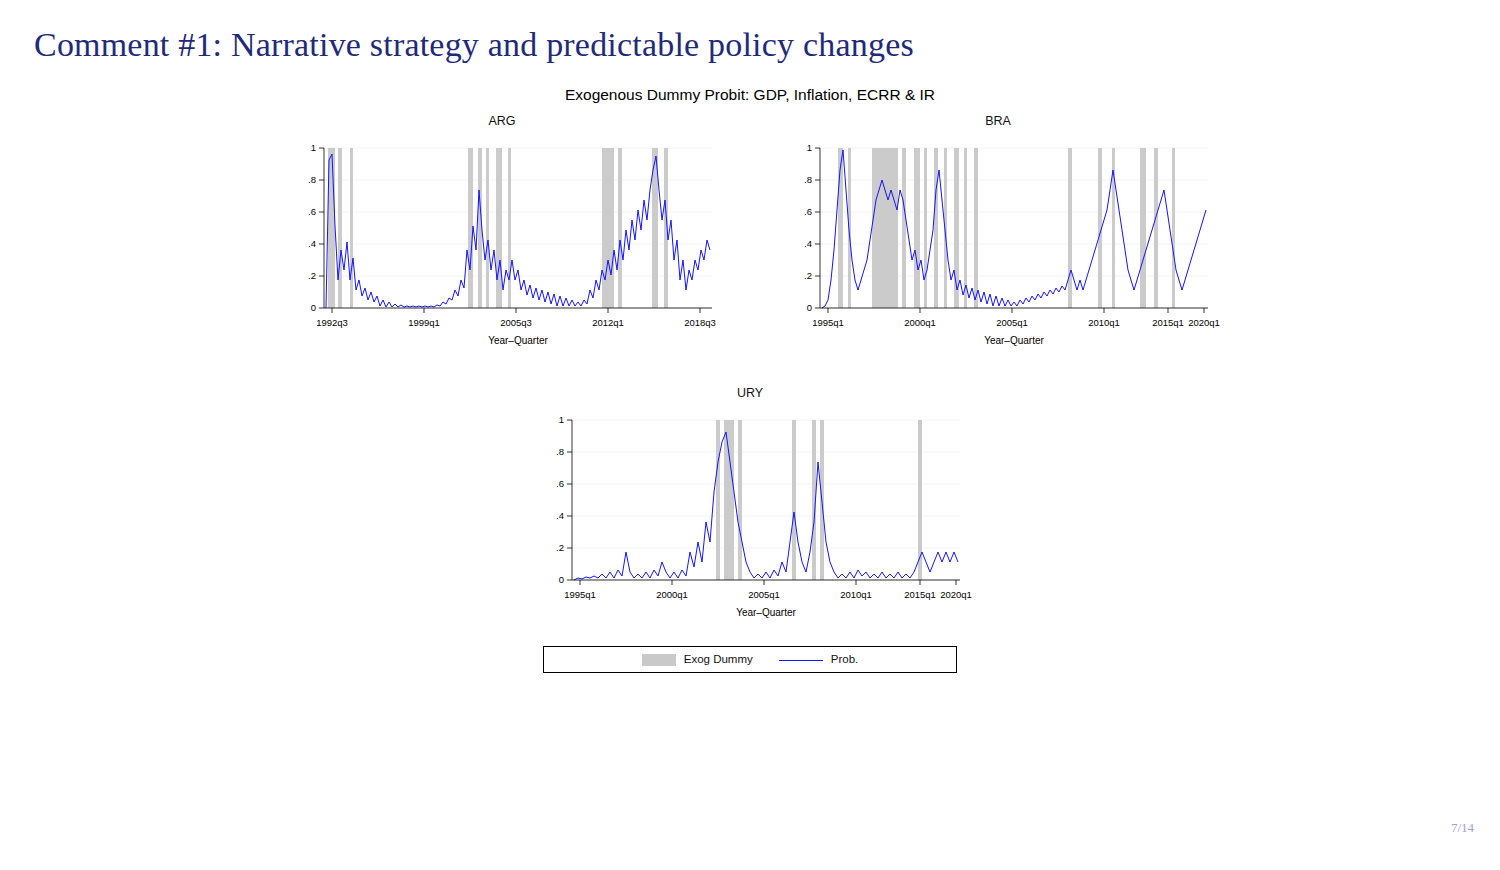Comment #1: Narrative strategy and predictable policy changes
Exogenous Dummy Probit: GDP, Inflation, ECRR & IR
ARG
0 .2 .4 .6 .8 1 1992q3 1999q1 2005q3 2012q1 2018q3 Year–Quarter
BRA
0 .2 .4 .6 .8 1 1995q1 2000q1 2005q1 2010q1 2015q1 2020q1 Year–Quarter
URY
0 .2 .4 .6 .8 1 1995q1 2000q1 2005q1 2010q1 2015q1 2020q1 Year–Quarter
Exog Dummy Prob.
7/14